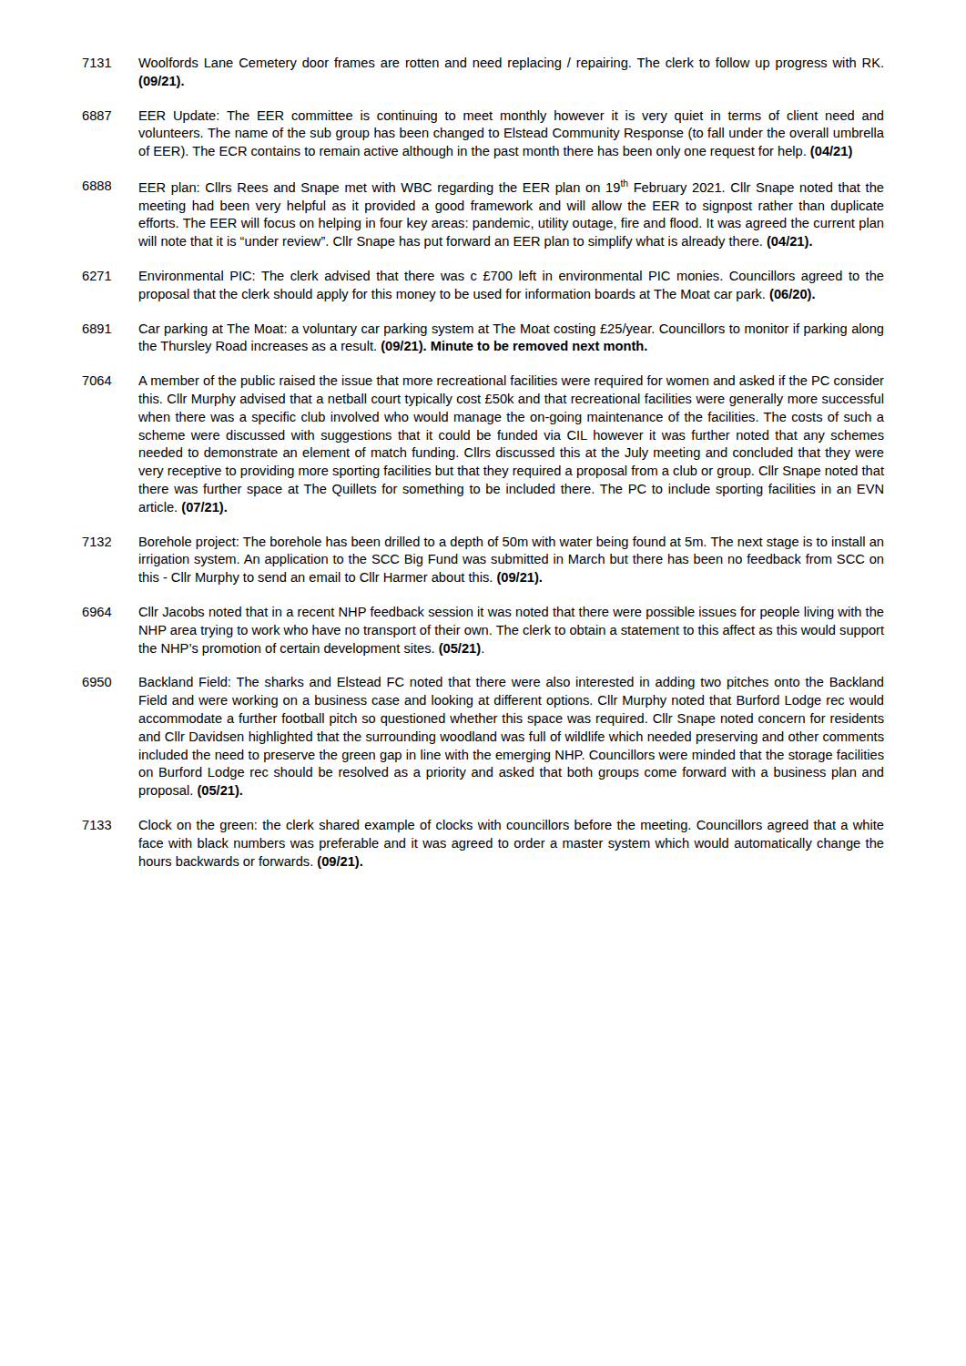| 7131 | Woolfords Lane Cemetery door frames are rotten and need replacing / repairing. The clerk to follow up progress with RK. (09/21). |
| 6887 | EER Update: The EER committee is continuing to meet monthly however it is very quiet in terms of client need and volunteers. The name of the sub group has been changed to Elstead Community Response (to fall under the overall umbrella of EER). The ECR contains to remain active although in the past month there has been only one request for help. (04/21) |
| 6888 | EER plan: Cllrs Rees and Snape met with WBC regarding the EER plan on 19 th February 2021. Cllr Snape noted that the meeting had been very helpful as it provided a good framework and will allow the EER to signpost rather than duplicate efforts. The EER will focus on helping in four key areas: pandemic, utility outage, fire and flood. It was agreed the current plan will note that it is “under review”. Cllr Snape has put forward an EER plan to simplify what is already there. (04/21). |
| 6271 | Environmental PIC: The clerk advised that there was c £700 left in environmental PIC monies. Councillors agreed to the proposal that the clerk should apply for this money to be used for information boards at The Moat car park. (06/20). |
| 6891 | Car parking at The Moat: a voluntary car parking system at The Moat costing £25/year. Councillors to monitor if parking along the Thursley Road increases as a result. (09/21). Minute to be removed next month. |
| 7064 | A member of the public raised the issue that more recreational facilities were required for women and asked if the PC consider this. Cllr Murphy advised that a netball court typically cost £50k and that recreational facilities were generally more successful when there was a specific club involved who would manage the on-going maintenance of the facilities. The costs of such a scheme were discussed with suggestions that it could be funded via CIL however it was further noted that any schemes needed to demonstrate an element of match funding. Cllrs discussed this at the July meeting and concluded that they were very receptive to providing more sporting facilities but that they required a proposal from a club or group. Cllr Snape noted that there was further space at The Quillets for something to be included there. The PC to include sporting facilities in an EVN article. (07/21). |
| 7132 | Borehole project: The borehole has been drilled to a depth of 50m with water being found at 5m. The next stage is to install an irrigation system. An application to the SCC Big Fund was submitted in March but there has been no feedback from SCC on this - Cllr Murphy to send an email to Cllr Harmer about this. (09/21). |
| 6964 | Cllr Jacobs noted that in a recent NHP feedback session it was noted that there were possible issues for people living with the NHP area trying to work who have no transport of their own. The clerk to obtain a statement to this affect as this would support the NHP’s promotion of certain development sites. (05/21) . |
| 6950 | Backland Field: The sharks and Elstead FC noted that there were also interested in adding two pitches onto the Backland Field and were working on a business case and looking at different options. Cllr Murphy noted that Burford Lodge rec would accommodate a further football pitch so questioned whether this space was required. Cllr Snape noted concern for residents and Cllr Davidsen highlighted that the surrounding woodland was full of wildlife which needed preserving and other comments included the need to preserve the green gap in line with the emerging NHP. Councillors were minded that the storage facilities on Burford Lodge rec should be resolved as a priority and asked that both groups come forward with a business plan and proposal. (05/21). |
| 7133 | Clock on the green: the clerk shared example of clocks with councillors before the meeting. Councillors agreed that a white face with black numbers was preferable and it was agreed to order a master system which would automatically change the hours backwards or forwards. (09/21). |